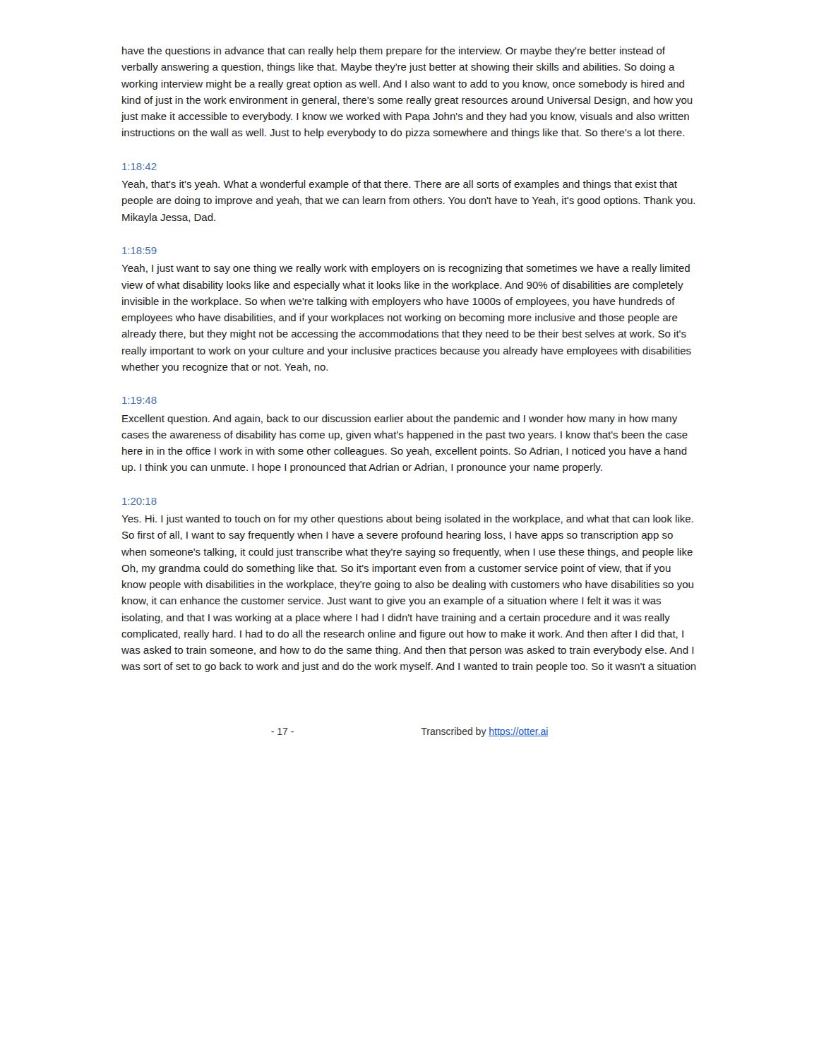have the questions in advance that can really help them prepare for the interview. Or maybe they're better instead of verbally answering a question, things like that. Maybe they're just better at showing their skills and abilities. So doing a working interview might be a really great option as well. And I also want to add to you know, once somebody is hired and kind of just in the work environment in general, there's some really great resources around Universal Design, and how you just make it accessible to everybody. I know we worked with Papa John's and they had you know, visuals and also written instructions on the wall as well. Just to help everybody to do pizza somewhere and things like that. So there's a lot there.
1:18:42
Yeah, that's it's yeah. What a wonderful example of that there. There are all sorts of examples and things that exist that people are doing to improve and yeah, that we can learn from others. You don't have to Yeah, it's good options. Thank you. Mikayla Jessa, Dad.
1:18:59
Yeah, I just want to say one thing we really work with employers on is recognizing that sometimes we have a really limited view of what disability looks like and especially what it looks like in the workplace. And 90% of disabilities are completely invisible in the workplace. So when we're talking with employers who have 1000s of employees, you have hundreds of employees who have disabilities, and if your workplaces not working on becoming more inclusive and those people are already there, but they might not be accessing the accommodations that they need to be their best selves at work. So it's really important to work on your culture and your inclusive practices because you already have employees with disabilities whether you recognize that or not. Yeah, no.
1:19:48
Excellent question. And again, back to our discussion earlier about the pandemic and I wonder how many in how many cases the awareness of disability has come up, given what's happened in the past two years. I know that's been the case here in in the office I work in with some other colleagues. So yeah, excellent points. So Adrian, I noticed you have a hand up. I think you can unmute. I hope I pronounced that Adrian or Adrian, I pronounce your name properly.
1:20:18
Yes. Hi. I just wanted to touch on for my other questions about being isolated in the workplace, and what that can look like. So first of all, I want to say frequently when I have a severe profound hearing loss, I have apps so transcription app so when someone's talking, it could just transcribe what they're saying so frequently, when I use these things, and people like Oh, my grandma could do something like that. So it's important even from a customer service point of view, that if you know people with disabilities in the workplace, they're going to also be dealing with customers who have disabilities so you know, it can enhance the customer service. Just want to give you an example of a situation where I felt it was it was isolating, and that I was working at a place where I had I didn't have training and a certain procedure and it was really complicated, really hard. I had to do all the research online and figure out how to make it work. And then after I did that, I was asked to train someone, and how to do the same thing. And then that person was asked to train everybody else. And I was sort of set to go back to work and just and do the work myself. And I wanted to train people too. So it wasn't a situation
- 17 - Transcribed by https://otter.ai